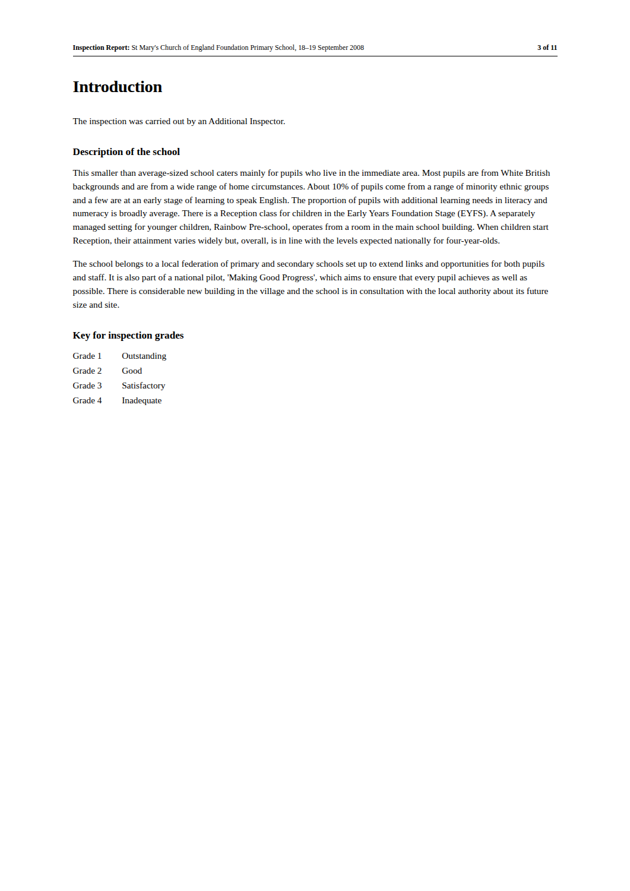Inspection Report: St Mary's Church of England Foundation Primary School, 18–19 September 2008
3 of 11
Introduction
The inspection was carried out by an Additional Inspector.
Description of the school
This smaller than average-sized school caters mainly for pupils who live in the immediate area. Most pupils are from White British backgrounds and are from a wide range of home circumstances. About 10% of pupils come from a range of minority ethnic groups and a few are at an early stage of learning to speak English. The proportion of pupils with additional learning needs in literacy and numeracy is broadly average. There is a Reception class for children in the Early Years Foundation Stage (EYFS). A separately managed setting for younger children, Rainbow Pre-school, operates from a room in the main school building. When children start Reception, their attainment varies widely but, overall, is in line with the levels expected nationally for four-year-olds.
The school belongs to a local federation of primary and secondary schools set up to extend links and opportunities for both pupils and staff. It is also part of a national pilot, 'Making Good Progress', which aims to ensure that every pupil achieves as well as possible. There is considerable new building in the village and the school is in consultation with the local authority about its future size and site.
Key for inspection grades
| Grade 1 | Outstanding |
| Grade 2 | Good |
| Grade 3 | Satisfactory |
| Grade 4 | Inadequate |